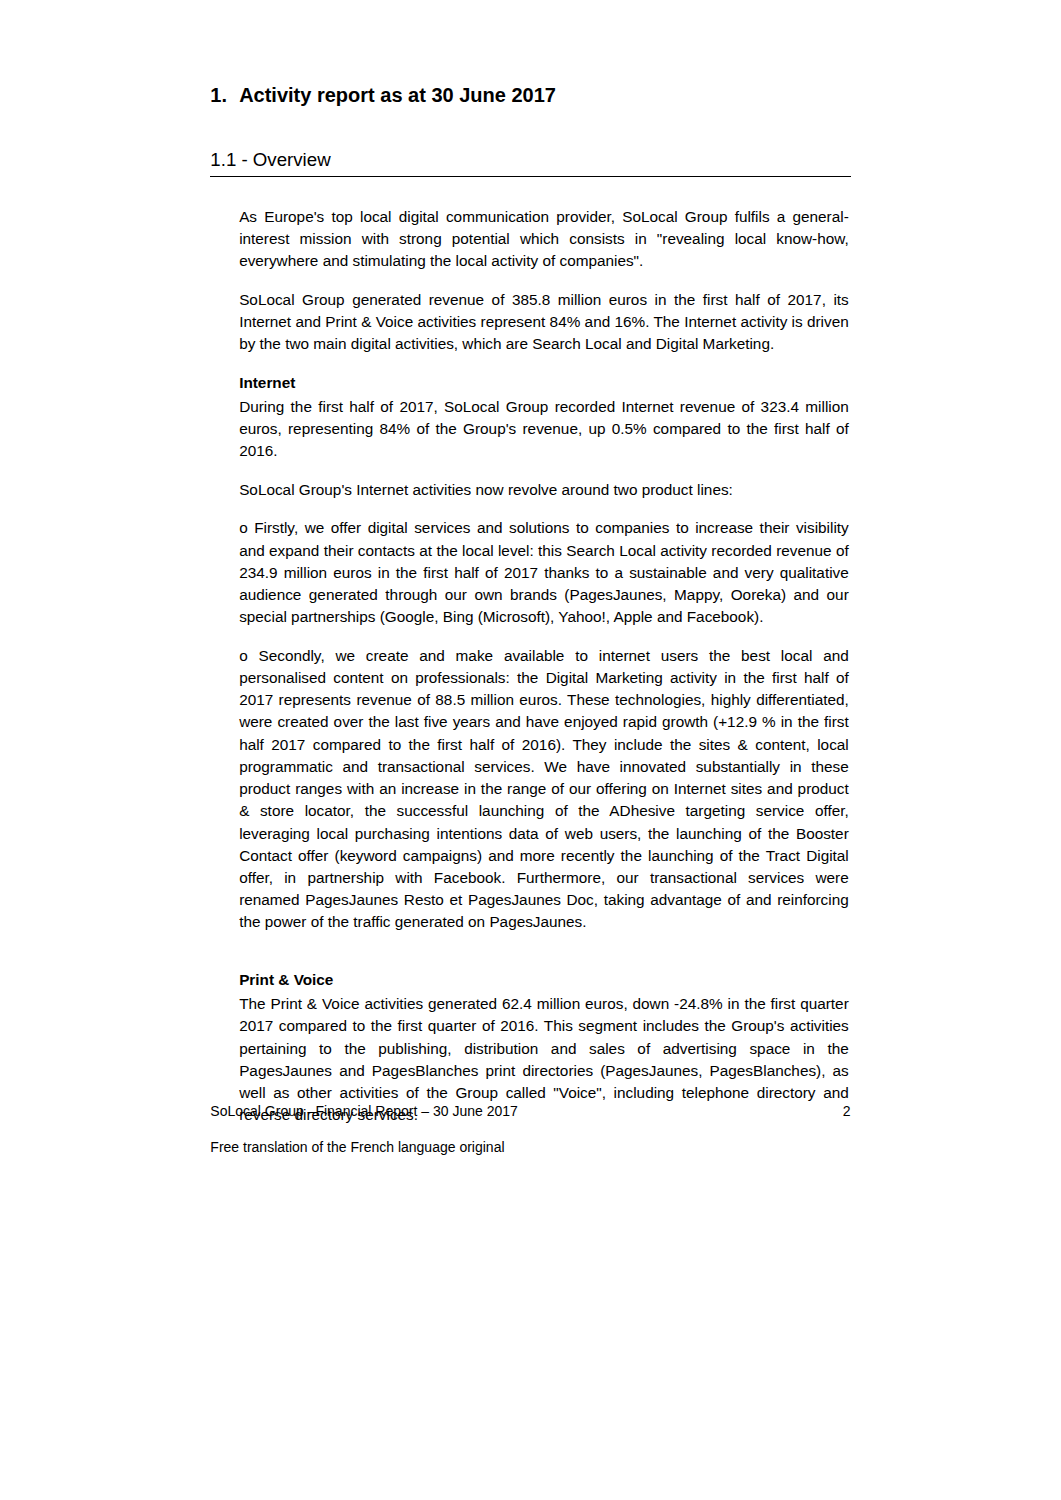1. Activity report as at 30 June 2017
1.1 - Overview
As Europe's top local digital communication provider, SoLocal Group fulfils a general-interest mission with strong potential which consists in "revealing local know-how, everywhere and stimulating the local activity of companies".
SoLocal Group generated revenue of 385.8 million euros in the first half of 2017, its Internet and Print & Voice activities represent 84% and 16%. The Internet activity is driven by the two main digital activities, which are Search Local and Digital Marketing.
Internet
During the first half of 2017, SoLocal Group recorded Internet revenue of 323.4 million euros, representing 84% of the Group's revenue, up 0.5% compared to the first half of 2016.
SoLocal Group's Internet activities now revolve around two product lines:
o Firstly, we offer digital services and solutions to companies to increase their visibility and expand their contacts at the local level: this Search Local activity recorded revenue of 234.9 million euros in the first half of 2017 thanks to a sustainable and very qualitative audience generated through our own brands (PagesJaunes, Mappy, Ooreka) and our special partnerships (Google, Bing (Microsoft), Yahoo!, Apple and Facebook).
o Secondly, we create and make available to internet users the best local and personalised content on professionals: the Digital Marketing activity in the first half of 2017 represents revenue of 88.5 million euros. These technologies, highly differentiated, were created over the last five years and have enjoyed rapid growth (+12.9 % in the first half 2017 compared to the first half of 2016). They include the sites & content, local programmatic and transactional services. We have innovated substantially in these product ranges with an increase in the range of our offering on Internet sites and product & store locator, the successful launching of the ADhesive targeting service offer, leveraging local purchasing intentions data of web users, the launching of the Booster Contact offer (keyword campaigns) and more recently the launching of the Tract Digital offer, in partnership with Facebook. Furthermore, our transactional services were renamed PagesJaunes Resto et PagesJaunes Doc, taking advantage of and reinforcing the power of the traffic generated on PagesJaunes.
Print & Voice
The Print & Voice activities generated 62.4 million euros, down -24.8% in the first quarter 2017 compared to the first quarter of 2016. This segment includes the Group's activities pertaining to the publishing, distribution and sales of advertising space in the PagesJaunes and PagesBlanches print directories (PagesJaunes, PagesBlanches), as well as other activities of the Group called "Voice", including telephone directory and reverse directory services.
SoLocal Group –Financial Report – 30 June 2017 2
Free translation of the French language original